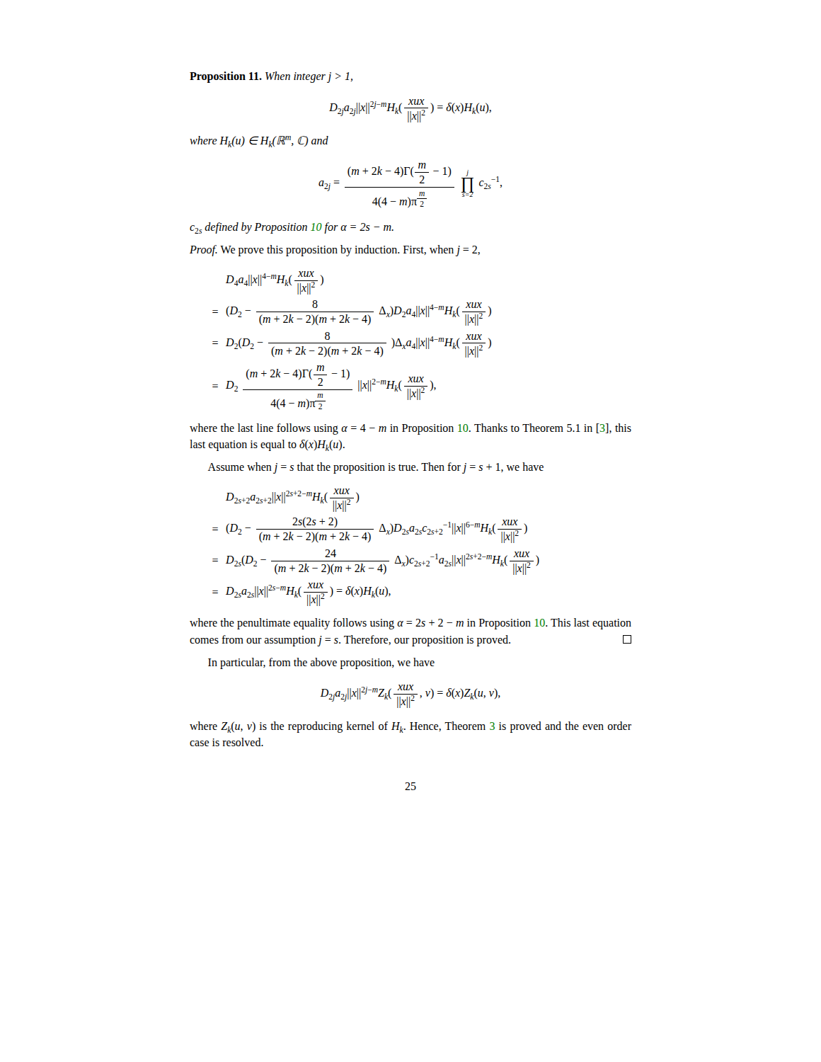Proposition 11. When integer j > 1,
D2ja2j||x||2j−mHk(xux||x||2) = δ(x)Hk(u),
where Hk(u) ∈ Hk(ℝm, ℂ) and
a2j = (m + 2k − 4)Γ(m 2 − 1) 4(4 − m)πm 2 j∏s=2 c2s−1,
c2s defined by Proposition 10 for α = 2s − m.
Proof. We prove this proposition by induction. First, when j = 2,
| | | D 4 a 4 // x // 4− m H k ( xux // x // 2 ) |
| | = | ( D 2 − 8 ( m + 2 k − 2)( m + 2 k − 4) Δ x ) D 2 a 4 // x // 4− m H k ( xux // x // 2 ) |
| | = | D 2 ( D 2 − 8 ( m + 2 k − 2)( m + 2 k − 4) )Δ x a 4 // x // 4− m H k ( xux // x // 2 ) |
| | = | D 2 ( m + 2 k − 4)Γ( m 2 − 1) 4(4 − m )π m 2 // x // 2− m H k ( xux // x // 2 ), |
where the last line follows using α = 4 − m in Proposition 10. Thanks to Theorem 5.1 in [3], this last equation is equal to δ(x)Hk(u).
Assume when j = s that the proposition is true. Then for j = s + 1, we have
| | | D 2 s +2 a 2 s +2 // x // 2 s +2− m H k ( xux // x // 2 ) |
| | = | ( D 2 − 2 s (2 s + 2) ( m + 2 k − 2)( m + 2 k − 4) Δ x ) D 2 s a 2 s c 2 s +2 −1 // x // 6− m H k ( xux // x // 2 ) |
| | = | D 2 s ( D 2 − 24 ( m + 2 k − 2)( m + 2 k − 4) Δ x ) c 2 s +2 −1 a 2 s // x // 2 s +2− m H k ( xux // x // 2 ) |
| | = | D 2 s a 2 s // x // 2 s − m H k ( xux // x // 2 ) = δ ( x ) H k ( u ), |
where the penultimate equality follows using α = 2s + 2 − m in Proposition 10. This last equation comes from our assumption j = s. Therefore, our proposition is proved.
In particular, from the above proposition, we have
D2ja2j||x||2j−mZk(xux||x||2, v) = δ(x)Zk(u, v),
where Zk(u, v) is the reproducing kernel of Hk. Hence, Theorem 3 is proved and the even order case is resolved.
25